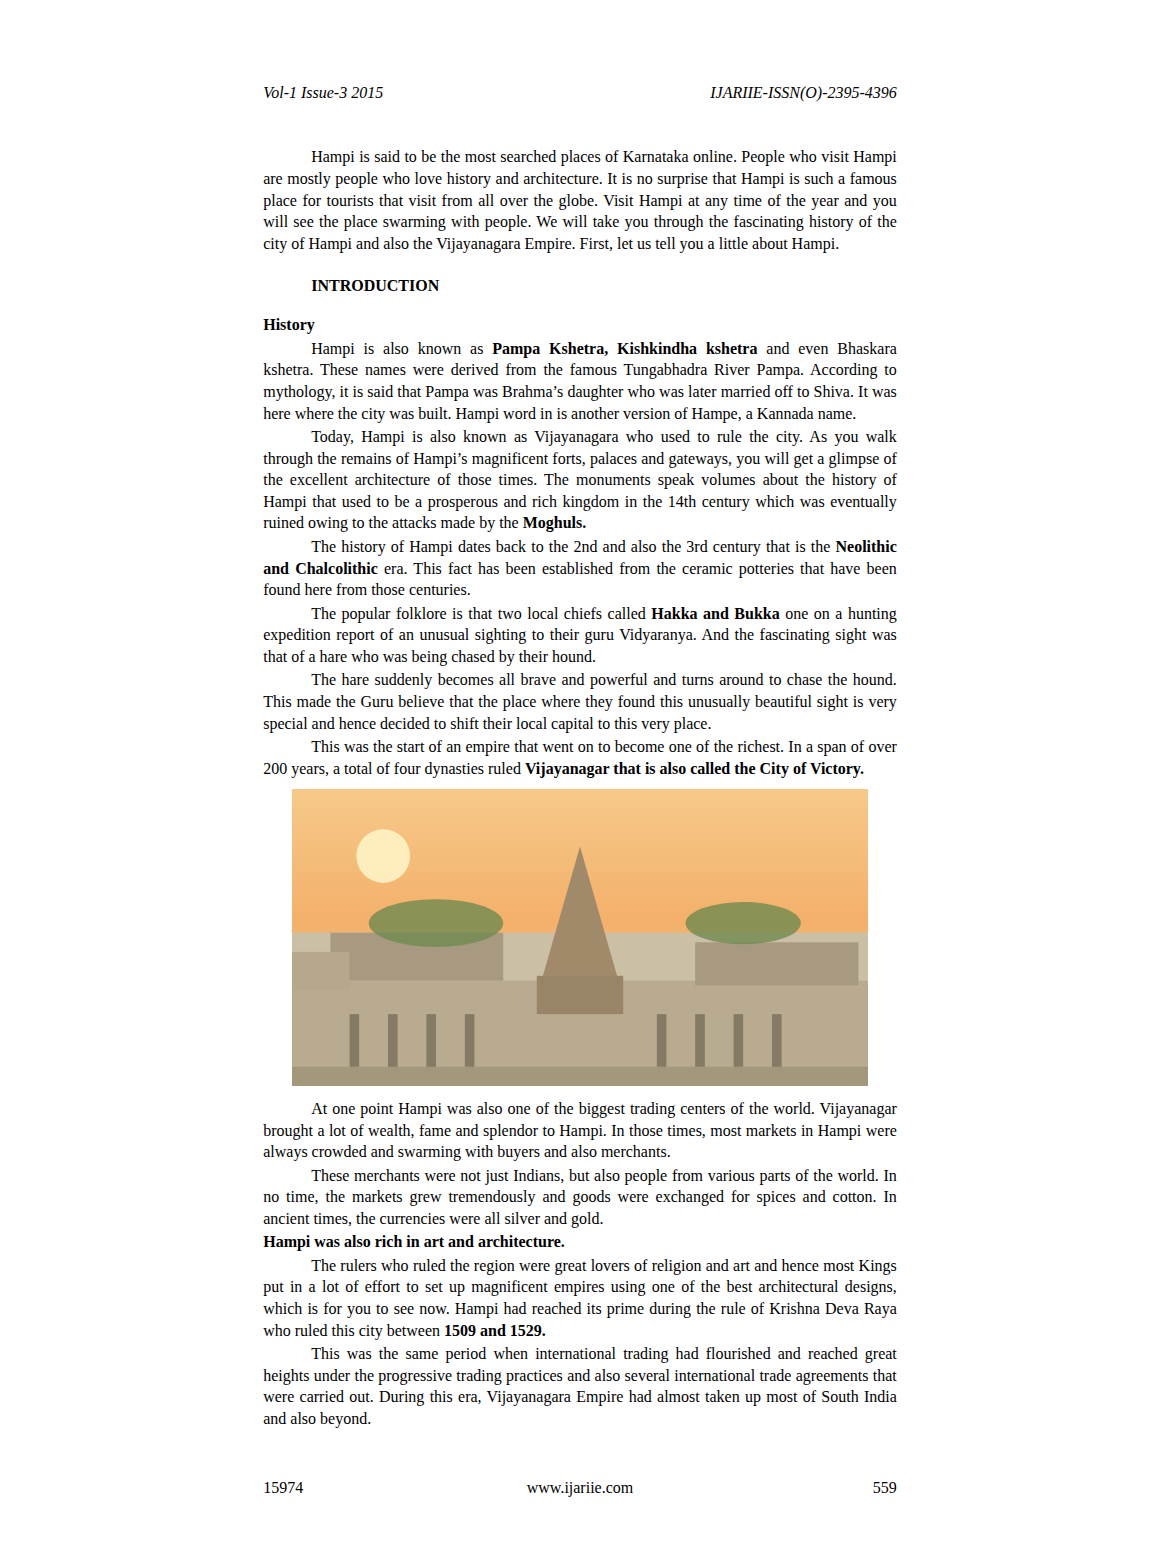Vol-1 Issue-3 2015
IJARIIE-ISSN(O)-2395-4396
Hampi is said to be the most searched places of Karnataka online. People who visit Hampi are mostly people who love history and architecture. It is no surprise that Hampi is such a famous place for tourists that visit from all over the globe. Visit Hampi at any time of the year and you will see the place swarming with people. We will take you through the fascinating history of the city of Hampi and also the Vijayanagara Empire. First, let us tell you a little about Hampi.
INTRODUCTION
History
Hampi is also known as Pampa Kshetra, Kishkindha kshetra and even Bhaskara kshetra. These names were derived from the famous Tungabhadra River Pampa. According to mythology, it is said that Pampa was Brahma’s daughter who was later married off to Shiva. It was here where the city was built. Hampi word in is another version of Hampe, a Kannada name.
Today, Hampi is also known as Vijayanagara who used to rule the city. As you walk through the remains of Hampi’s magnificent forts, palaces and gateways, you will get a glimpse of the excellent architecture of those times. The monuments speak volumes about the history of Hampi that used to be a prosperous and rich kingdom in the 14th century which was eventually ruined owing to the attacks made by the Moghuls.
The history of Hampi dates back to the 2nd and also the 3rd century that is the Neolithic and Chalcolithic era. This fact has been established from the ceramic potteries that have been found here from those centuries.
The popular folklore is that two local chiefs called Hakka and Bukka one on a hunting expedition report of an unusual sighting to their guru Vidyaranya. And the fascinating sight was that of a hare who was being chased by their hound.
The hare suddenly becomes all brave and powerful and turns around to chase the hound. This made the Guru believe that the place where they found this unusually beautiful sight is very special and hence decided to shift their local capital to this very place.
This was the start of an empire that went on to become one of the richest. In a span of over 200 years, a total of four dynasties ruled Vijayanagar that is also called the City of Victory.
At one point Hampi was also one of the biggest trading centers of the world. Vijayanagar brought a lot of wealth, fame and splendor to Hampi. In those times, most markets in Hampi were always crowded and swarming with buyers and also merchants.
These merchants were not just Indians, but also people from various parts of the world. In no time, the markets grew tremendously and goods were exchanged for spices and cotton. In ancient times, the currencies were all silver and gold.
Hampi was also rich in art and architecture.
The rulers who ruled the region were great lovers of religion and art and hence most Kings put in a lot of effort to set up magnificent empires using one of the best architectural designs, which is for you to see now. Hampi had reached its prime during the rule of Krishna Deva Raya who ruled this city between 1509 and 1529.
This was the same period when international trading had flourished and reached great heights under the progressive trading practices and also several international trade agreements that were carried out. During this era, Vijayanagara Empire had almost taken up most of South India and also beyond.
15974
www.ijariie.com
559